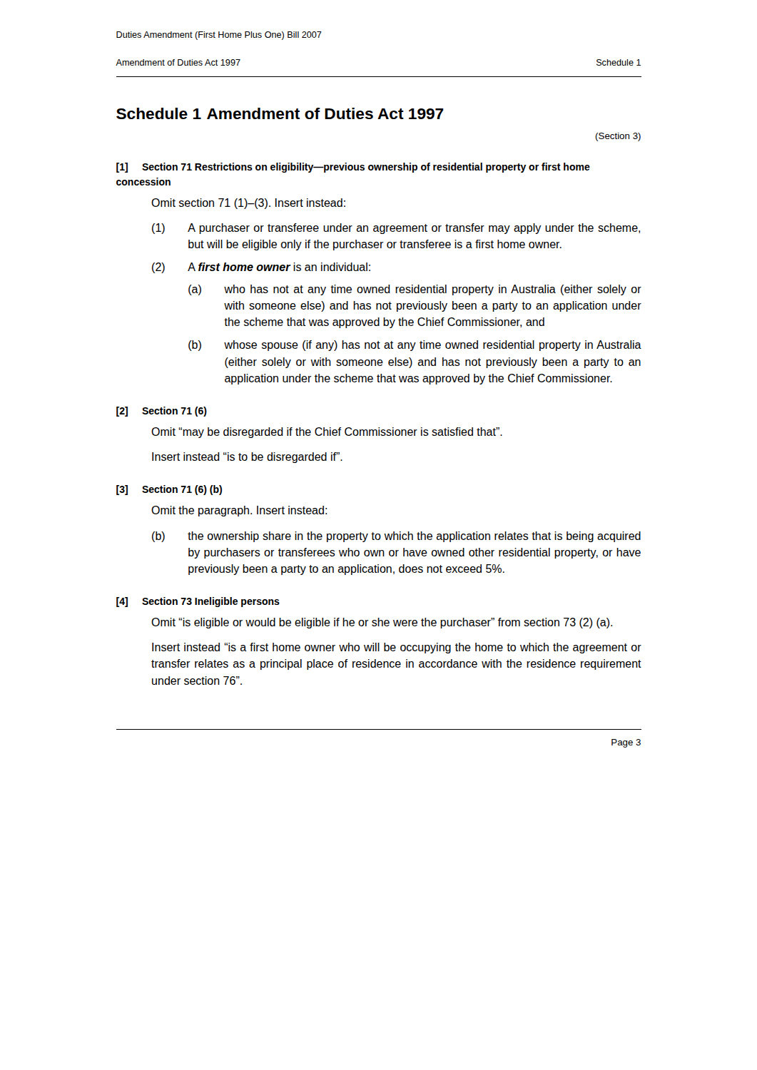Duties Amendment (First Home Plus One) Bill 2007
Amendment of Duties Act 1997 Schedule 1
Schedule 1 Amendment of Duties Act 1997
(Section 3)
[1] Section 71 Restrictions on eligibility—previous ownership of residential property or first home concession
Omit section 71 (1)–(3). Insert instead:
(1) A purchaser or transferee under an agreement or transfer may apply under the scheme, but will be eligible only if the purchaser or transferee is a first home owner.
(2) A first home owner is an individual:
(a) who has not at any time owned residential property in Australia (either solely or with someone else) and has not previously been a party to an application under the scheme that was approved by the Chief Commissioner, and
(b) whose spouse (if any) has not at any time owned residential property in Australia (either solely or with someone else) and has not previously been a party to an application under the scheme that was approved by the Chief Commissioner.
[2] Section 71 (6)
Omit “may be disregarded if the Chief Commissioner is satisfied that”.
Insert instead “is to be disregarded if”.
[3] Section 71 (6) (b)
Omit the paragraph. Insert instead:
(b) the ownership share in the property to which the application relates that is being acquired by purchasers or transferees who own or have owned other residential property, or have previously been a party to an application, does not exceed 5%.
[4] Section 73 Ineligible persons
Omit “is eligible or would be eligible if he or she were the purchaser” from section 73 (2) (a).
Insert instead “is a first home owner who will be occupying the home to which the agreement or transfer relates as a principal place of residence in accordance with the residence requirement under section 76”.
Page 3